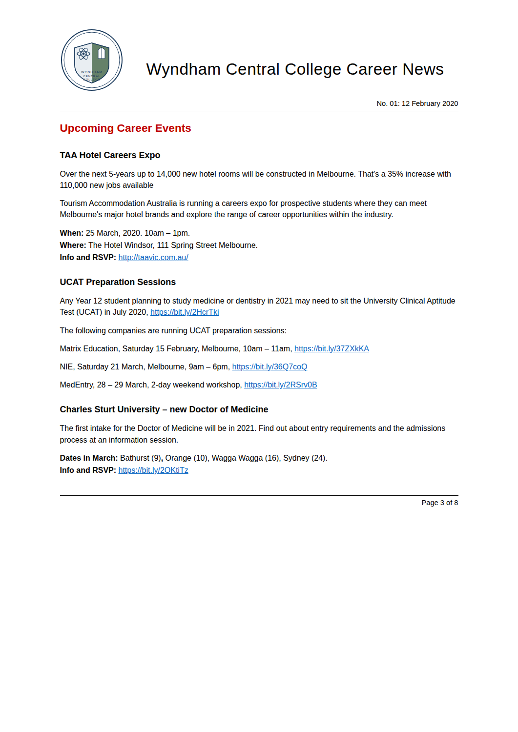WYNDHAM CENTRAL COLLEGE
Wyndham Central College Career News
No. 01: 12 February 2020
Upcoming Career Events
TAA Hotel Careers Expo
Over the next 5-years up to 14,000 new hotel rooms will be constructed in Melbourne. That's a 35% increase with 110,000 new jobs available
Tourism Accommodation Australia is running a careers expo for prospective students where they can meet Melbourne's major hotel brands and explore the range of career opportunities within the industry.
When: 25 March, 2020. 10am – 1pm.
Where: The Hotel Windsor, 111 Spring Street Melbourne.
Info and RSVP: http://taavic.com.au/
UCAT Preparation Sessions
Any Year 12 student planning to study medicine or dentistry in 2021 may need to sit the University Clinical Aptitude Test (UCAT) in July 2020, https://bit.ly/2HcrTki
The following companies are running UCAT preparation sessions:
Matrix Education, Saturday 15 February, Melbourne, 10am – 11am, https://bit.ly/37ZXkKA
NIE, Saturday 21 March, Melbourne, 9am – 6pm, https://bit.ly/36Q7coQ
MedEntry, 28 – 29 March, 2-day weekend workshop, https://bit.ly/2RSrv0B
Charles Sturt University – new Doctor of Medicine
The first intake for the Doctor of Medicine will be in 2021. Find out about entry requirements and the admissions process at an information session.
Dates in March: Bathurst (9), Orange (10), Wagga Wagga (16), Sydney (24).
Info and RSVP: https://bit.ly/2OKtiTz
Page 3 of 8